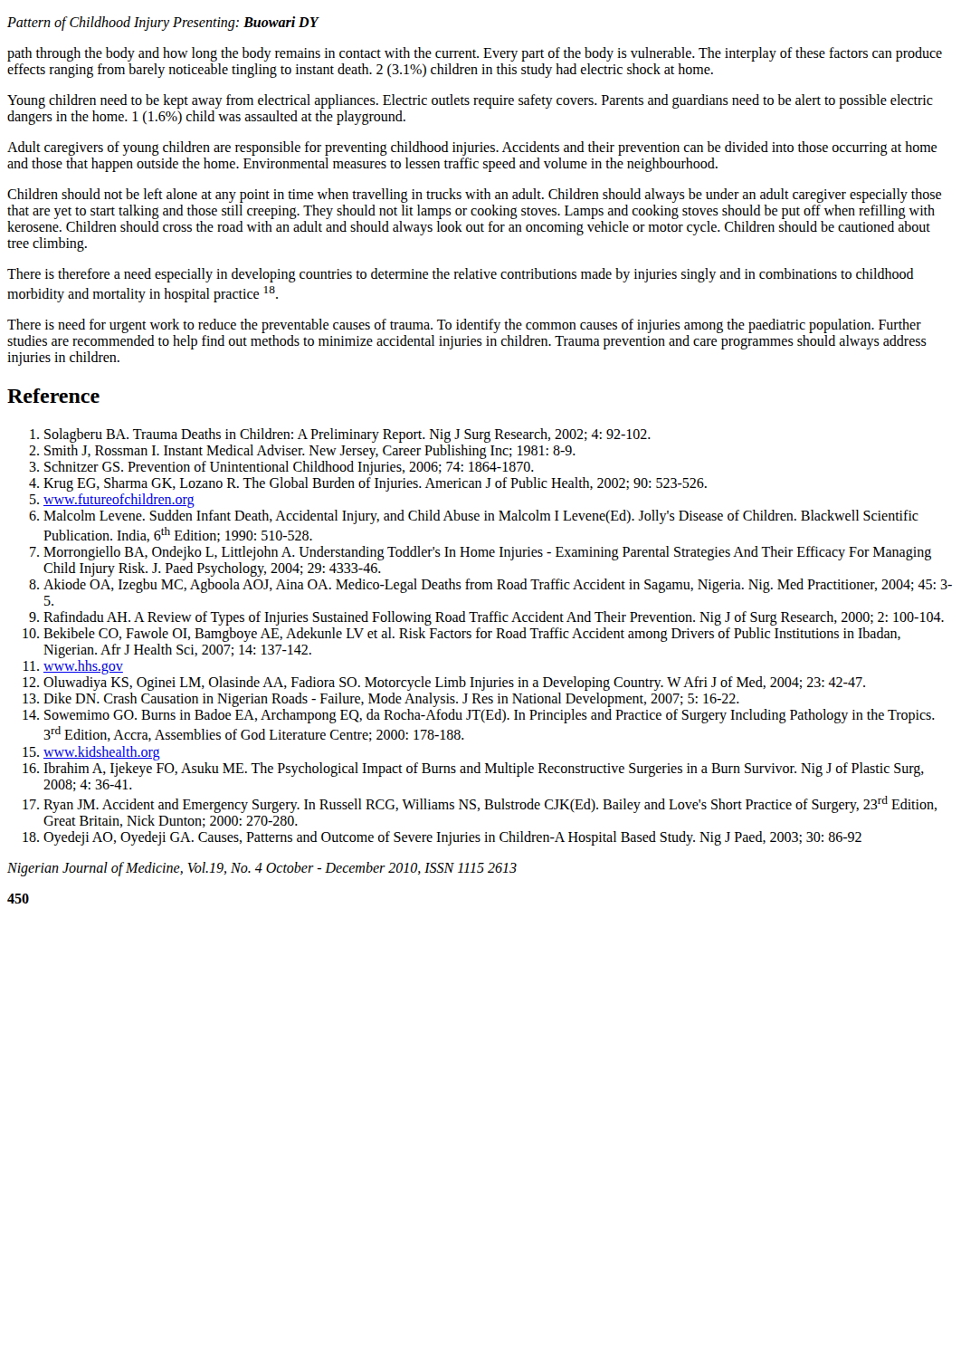Pattern of Childhood Injury Presenting: Buowari DY
path through the body and how long the body remains in contact with the current. Every part of the body is vulnerable. The interplay of these factors can produce effects ranging from barely noticeable tingling to instant death. 2 (3.1%) children in this study had electric shock at home.
Young children need to be kept away from electrical appliances. Electric outlets require safety covers. Parents and guardians need to be alert to possible electric dangers in the home. 1 (1.6%) child was assaulted at the playground.
Adult caregivers of young children are responsible for preventing childhood injuries. Accidents and their prevention can be divided into those occurring at home and those that happen outside the home. Environmental measures to lessen traffic speed and volume in the neighbourhood.
Children should not be left alone at any point in time when travelling in trucks with an adult. Children should always be under an adult caregiver especially those that are yet to start talking and those still creeping. They should not lit lamps or cooking stoves. Lamps and cooking stoves should be put off when refilling with kerosene. Children should cross the road with an adult and should always look out for an oncoming vehicle or motor cycle. Children should be cautioned about tree climbing.
There is therefore a need especially in developing countries to determine the relative contributions made by injuries singly and in combinations to childhood morbidity and mortality in hospital practice 18.
There is need for urgent work to reduce the preventable causes of trauma. To identify the common causes of injuries among the paediatric population. Further studies are recommended to help find out methods to minimize accidental injuries in children. Trauma prevention and care programmes should always address injuries in children.
Reference
Solagberu BA. Trauma Deaths in Children: A Preliminary Report. Nig J Surg Research, 2002; 4: 92-102.
Smith J, Rossman I. Instant Medical Adviser. New Jersey, Career Publishing Inc; 1981: 8-9.
Schnitzer GS. Prevention of Unintentional Childhood Injuries, 2006; 74: 1864-1870.
Krug EG, Sharma GK, Lozano R. The Global Burden of Injuries. American J of Public Health, 2002; 90: 523-526.
www.futureofchildren.org
Malcolm Levene. Sudden Infant Death, Accidental Injury, and Child Abuse in Malcolm I Levene(Ed). Jolly's Disease of Children. Blackwell Scientific Publication. India, 6th Edition; 1990: 510-528.
Morrongiello BA, Ondejko L, Littlejohn A. Understanding Toddler's In Home Injuries - Examining Parental Strategies And Their Efficacy For Managing Child Injury Risk. J. Paed Psychology, 2004; 29: 4333-46.
Akiode OA, Izegbu MC, Agboola AOJ, Aina OA. Medico-Legal Deaths from Road Traffic Accident in Sagamu, Nigeria. Nig. Med Practitioner, 2004; 45: 3-5.
Rafindadu AH. A Review of Types of Injuries Sustained Following Road Traffic Accident And Their Prevention. Nig J of Surg Research, 2000; 2: 100-104.
Bekibele CO, Fawole OI, Bamgboye AE, Adekunle LV et al. Risk Factors for Road Traffic Accident among Drivers of Public Institutions in Ibadan, Nigerian. Afr J Health Sci, 2007; 14: 137-142.
www.hhs.gov
Oluwadiya KS, Oginei LM, Olasinde AA, Fadiora SO. Motorcycle Limb Injuries in a Developing Country. W Afri J of Med, 2004; 23: 42-47.
Dike DN. Crash Causation in Nigerian Roads - Failure, Mode Analysis. J Res in National Development, 2007; 5: 16-22.
Sowemimo GO. Burns in Badoe EA, Archampong EQ, da Rocha-Afodu JT(Ed). In Principles and Practice of Surgery Including Pathology in the Tropics. 3rd Edition, Accra, Assemblies of God Literature Centre; 2000: 178-188.
www.kidshealth.org
Ibrahim A, Ijekeye FO, Asuku ME. The Psychological Impact of Burns and Multiple Reconstructive Surgeries in a Burn Survivor. Nig J of Plastic Surg, 2008; 4: 36-41.
Ryan JM. Accident and Emergency Surgery. In Russell RCG, Williams NS, Bulstrode CJK(Ed). Bailey and Love's Short Practice of Surgery, 23rd Edition, Great Britain, Nick Dunton; 2000: 270-280.
Oyedeji AO, Oyedeji GA. Causes, Patterns and Outcome of Severe Injuries in Children-A Hospital Based Study. Nig J Paed, 2003; 30: 86-92
Nigerian Journal of Medicine, Vol.19, No. 4 October - December 2010, ISSN 1115 2613
450